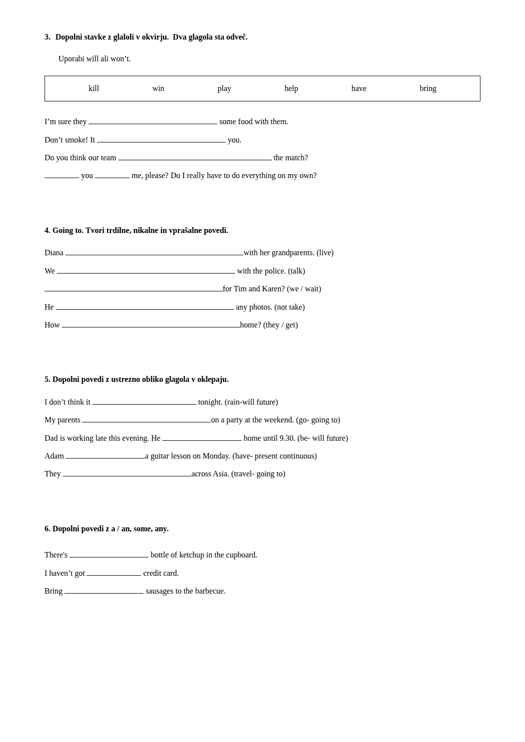3. Dopolni stavke z glaloli v okvirju. Dva glagola sta odveč.
Uporabi will ali won’t.
kill win play help have bring
I’m sure they some food with them.
Don’t smoke! It you.
Do you think our team the match?
you me, please? Do I really have to do everything on my own?
4. Going to. Tvori trdilne, nikalne in vprašalne povedi.
Diana with her grandparents. (live)
We with the police. (talk)
for Tim and Karen? (we / wait)
He any photos. (not take)
How home? (they / get)
5. Dopolni povedi z ustrezno obliko glagola v oklepaju.
I don’t think it tonight. (rain-will future)
My parents on a party at the weekend. (go- going to)
Dad is working late this evening. He home until 9.30. (be- will future)
Adam a guitar lesson on Monday. (have- present continuous)
They across Asia. (travel- going to)
6. Dopolni povedi z a / an, some, any.
There's bottle of ketchup in the cupboard.
I haven’t got credit card.
Bring sausages to the barbecue.